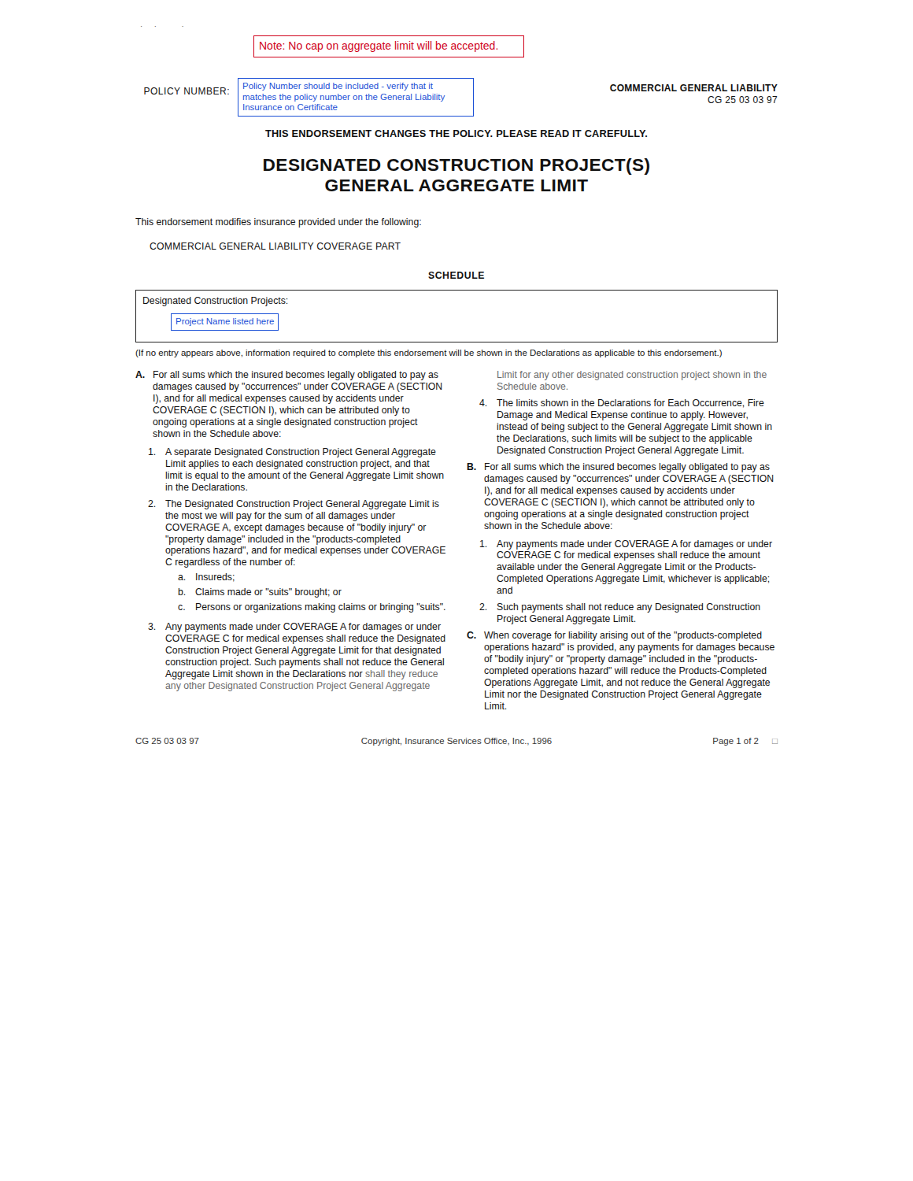· · ·
Note: No cap on aggregate limit will be accepted.
POLICY NUMBER:
Policy Number should be included - verify that it matches the policy number on the General Liability Insurance on Certificate
COMMERCIAL GENERAL LIABILITY
CG 25 03 03 97
THIS ENDORSEMENT CHANGES THE POLICY. PLEASE READ IT CAREFULLY.
DESIGNATED CONSTRUCTION PROJECT(S)
GENERAL AGGREGATE LIMIT
This endorsement modifies insurance provided under the following:
COMMERCIAL GENERAL LIABILITY COVERAGE PART
SCHEDULE
Designated Construction Projects:
Project Name listed here
(If no entry appears above, information required to complete this endorsement will be shown in the Declarations as applicable to this endorsement.)
A.
For all sums which the insured becomes legally obligated to pay as damages caused by "occurrences" under COVERAGE A (SECTION I), and for all medical expenses caused by accidents under COVERAGE C (SECTION I), which can be attributed only to ongoing operations at a single designated construction project shown in the Schedule above:
1.
A separate Designated Construction Project General Aggregate Limit applies to each designated construction project, and that limit is equal to the amount of the General Aggregate Limit shown in the Declarations.
2.
The Designated Construction Project General Aggregate Limit is the most we will pay for the sum of all damages under COVERAGE A, except damages because of "bodily injury" or "property damage" included in the "products-completed operations hazard", and for medical expenses under COVERAGE C regardless of the number of:
a.
Insureds;
b.
Claims made or "suits" brought; or
c.
Persons or organizations making claims or bringing "suits".
3.
Any payments made under COVERAGE A for damages or under COVERAGE C for medical expenses shall reduce the Designated Construction Project General Aggregate Limit for that designated construction project. Such payments shall not reduce the General Aggregate Limit shown in the Declarations nor shall they reduce any other Designated Construction Project General Aggregate Limit for any other designated construction project shown in the Schedule above.
4.
The limits shown in the Declarations for Each Occurrence, Fire Damage and Medical Expense continue to apply. However, instead of being subject to the General Aggregate Limit shown in the Declarations, such limits will be subject to the applicable Designated Construction Project General Aggregate Limit.
B.
For all sums which the insured becomes legally obligated to pay as damages caused by "occurrences" under COVERAGE A (SECTION I), and for all medical expenses caused by accidents under COVERAGE C (SECTION I), which cannot be attributed only to ongoing operations at a single designated construction project shown in the Schedule above:
1.
Any payments made under COVERAGE A for damages or under COVERAGE C for medical expenses shall reduce the amount available under the General Aggregate Limit or the Products-Completed Operations Aggregate Limit, whichever is applicable; and
2.
Such payments shall not reduce any Designated Construction Project General Aggregate Limit.
C.
When coverage for liability arising out of the "products-completed operations hazard" is provided, any payments for damages because of "bodily injury" or "property damage" included in the "products-completed operations hazard" will reduce the Products-Completed Operations Aggregate Limit, and not reduce the General Aggregate Limit nor the Designated Construction Project General Aggregate Limit.
CG 25 03 03 97
Copyright, Insurance Services Office, Inc., 1996
Page 1 of 2 □